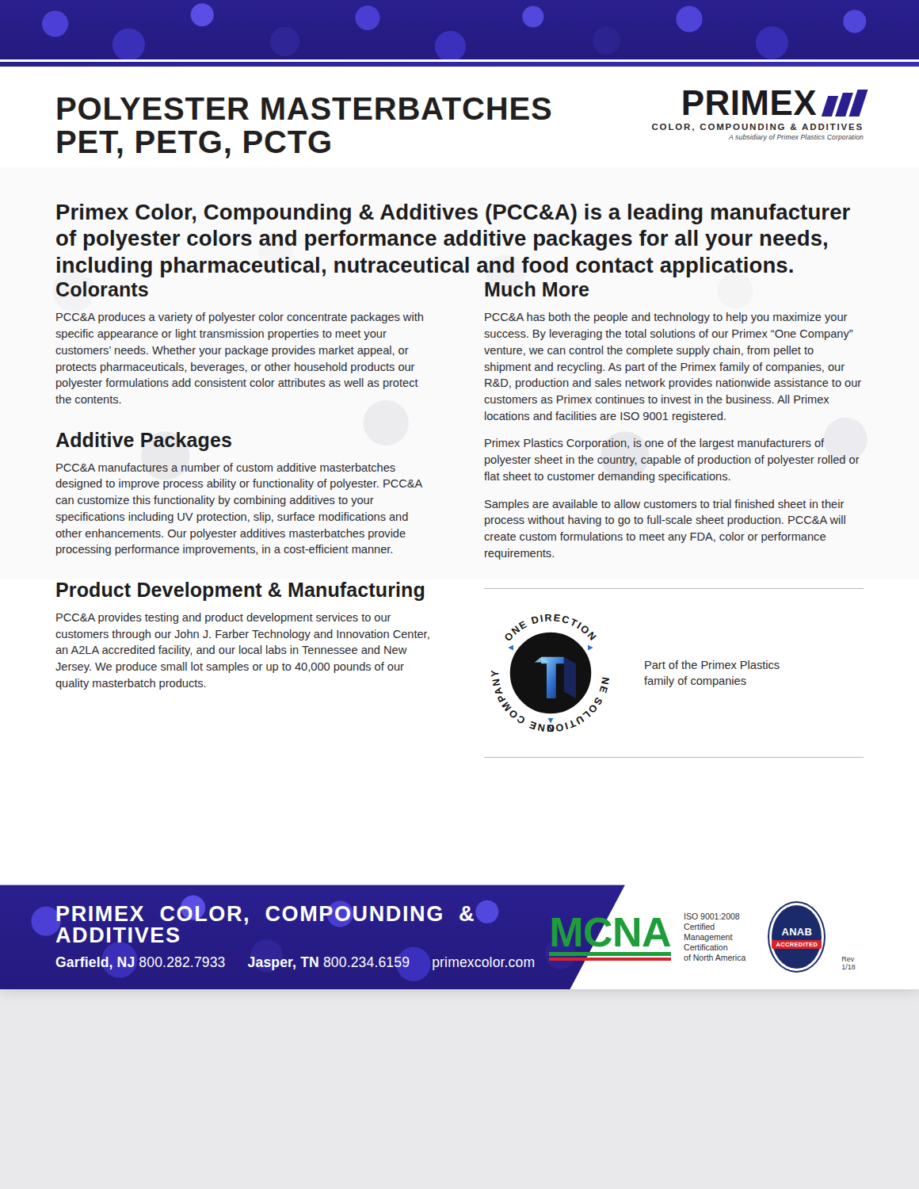Polyester Masterbatches PET, PETG, PCTG
PRIMEX
COLOR, COMPOUNDING & ADDITIVES
A subsidiary of Primex Plastics Corporation
Primex Color, Compounding & Additives (PCC&A) is a leading manufacturer of polyester colors and performance additive packages for all your needs, including pharmaceutical, nutraceutical and food contact applications.
Colorants
PCC&A produces a variety of polyester color concentrate packages with specific appearance or light transmission properties to meet your customers’ needs. Whether your package provides market appeal, or protects pharmaceuticals, beverages, or other household products our polyester formulations add consistent color attributes as well as protect the contents.
Additive Packages
PCC&A manufactures a number of custom additive masterbatches designed to improve process ability or functionality of polyester. PCC&A can customize this functionality by combining additives to your specifications including UV protection, slip, surface modifications and other enhancements. Our polyester additives masterbatches provide processing performance improvements, in a cost-efficient manner.
Product Development & Manufacturing
PCC&A provides testing and product development services to our customers through our John J. Farber Technology and Innovation Center, an A2LA accredited facility, and our local labs in Tennessee and New Jersey. We produce small lot samples or up to 40,000 pounds of our quality masterbatch products.
Much More
PCC&A has both the people and technology to help you maximize your success. By leveraging the total solutions of our Primex “One Company” venture, we can control the complete supply chain, from pellet to shipment and recycling. As part of the Primex family of companies, our R&D, production and sales network provides nationwide assistance to our customers as Primex continues to invest in the business. All Primex locations and facilities are ISO 9001 registered.
Primex Plastics Corporation, is one of the largest manufacturers of polyester sheet in the country, capable of production of polyester rolled or flat sheet to customer demanding specifications.
Samples are available to allow customers to trial finished sheet in their process without having to go to full-scale sheet production. PCC&A will create custom formulations to meet any FDA, color or performance requirements.
ONE DIRECTION ONE SOLUTION ONE COMPANY
Part of the Primex Plastics
family of companies
Primex Color, Compounding & Additives
Garfield, NJ 800.282.7933 Jasper, TN 800.234.6159 primexcolor.com
MCNA
ISO 9001:2008
Certified
Management Certification
of North America
ANAB ACCREDITED
Rev 1/18